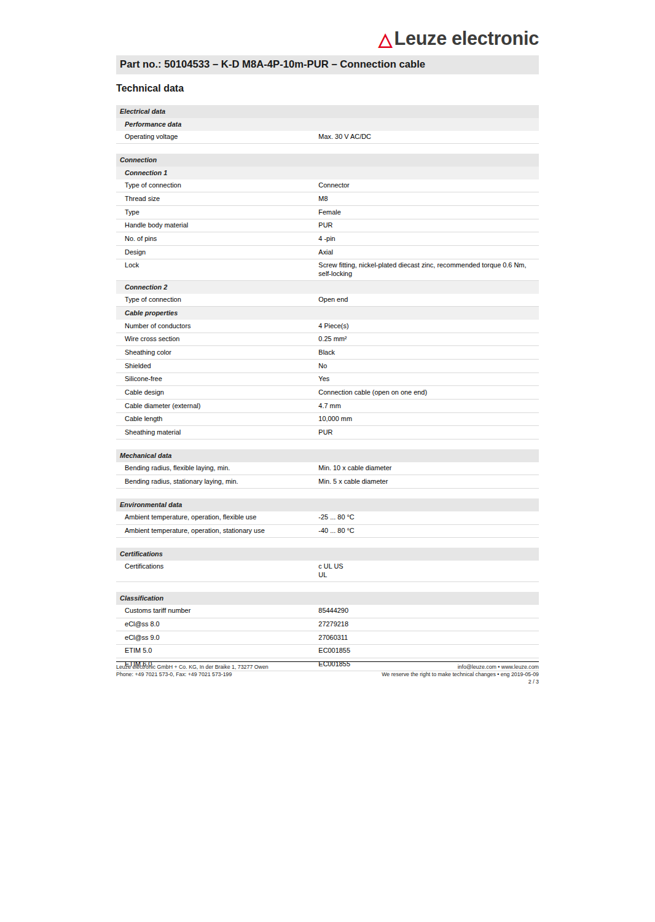△Leuze electronic
Part no.: 50104533 – K-D M8A-4P-10m-PUR – Connection cable
Technical data
| Electrical data |
| Performance data |
| Operating voltage | Max. 30 V AC/DC |
| Connection |
| Connection 1 |
| Type of connection | Connector |
| Thread size | M8 |
| Type | Female |
| Handle body material | PUR |
| No. of pins | 4 -pin |
| Design | Axial |
| Lock | Screw fitting, nickel-plated diecast zinc, recommended torque 0.6 Nm, self-locking |
| Connection 2 |
| Type of connection | Open end |
| Cable properties |
| Number of conductors | 4 Piece(s) |
| Wire cross section | 0.25 mm² |
| Sheathing color | Black |
| Shielded | No |
| Silicone-free | Yes |
| Cable design | Connection cable (open on one end) |
| Cable diameter (external) | 4.7 mm |
| Cable length | 10,000 mm |
| Sheathing material | PUR |
| Mechanical data |
| Bending radius, flexible laying, min. | Min. 10 x cable diameter |
| Bending radius, stationary laying, min. | Min. 5 x cable diameter |
| Environmental data |
| Ambient temperature, operation, flexible use | -25 ... 80 °C |
| Ambient temperature, operation, stationary use | -40 ... 80 °C |
| Certifications |
| Certifications | c UL US UL |
| Classification |
| Customs tariff number | 85444290 |
| eCl@ss 8.0 | 27279218 |
| eCl@ss 9.0 | 27060311 |
| ETIM 5.0 | EC001855 |
| ETIM 6.0 | EC001855 |
Leuze electronic GmbH + Co. KG, In der Braike 1, 73277 Owen
Phone: +49 7021 573-0, Fax: +49 7021 573-199
info@leuze.com • www.leuze.com
We reserve the right to make technical changes • eng 2019-05-09
2 / 3